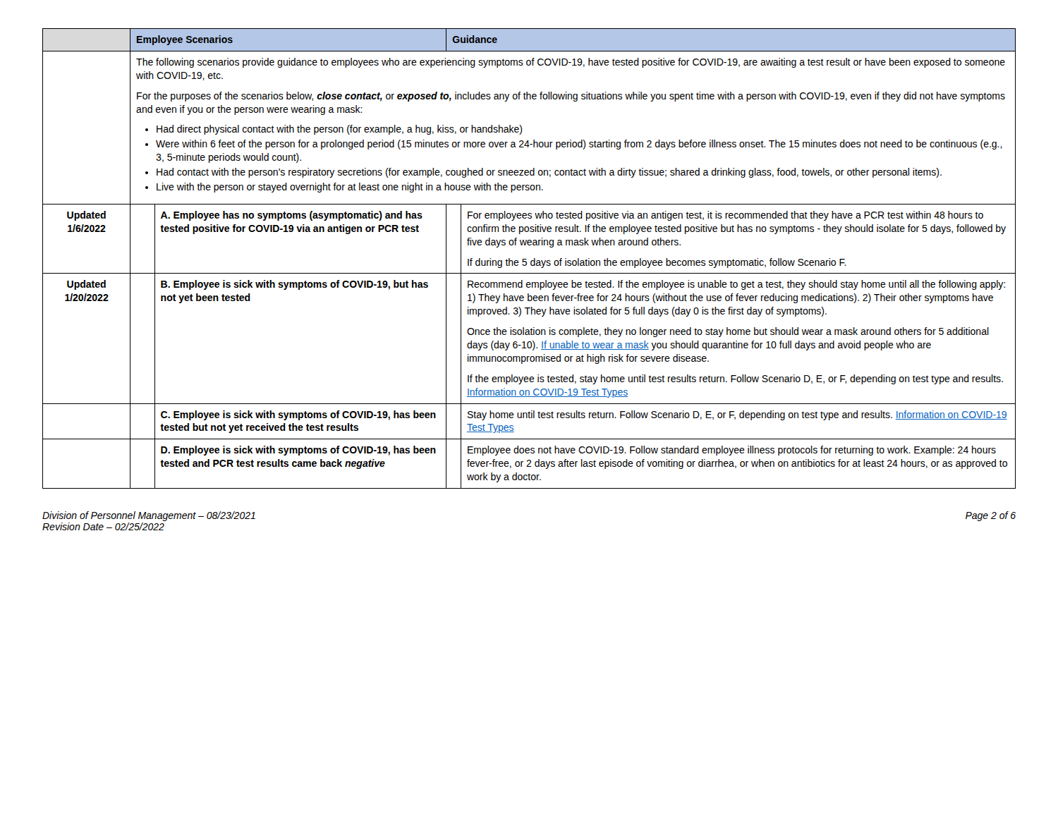| | Employee Scenarios | Guidance |
| --- | --- | --- |
| | The following scenarios provide guidance to employees who are experiencing symptoms of COVID-19, have tested positive for COVID-19, are awaiting a test result or have been exposed to someone with COVID-19, etc. For the purposes of the scenarios below, close contact, or exposed to, includes any of the following situations while you spent time with a person with COVID-19, even if they did not have symptoms and even if you or the person were wearing a mask: Had direct physical contact with the person (for example, a hug, kiss, or handshake) Were within 6 feet of the person for a prolonged period (15 minutes or more over a 24-hour period) starting from 2 days before illness onset. The 15 minutes does not need to be continuous (e.g., 3, 5-minute periods would count). Had contact with the person's respiratory secretions (for example, coughed or sneezed on; contact with a dirty tissue; shared a drinking glass, food, towels, or other personal items). Live with the person or stayed overnight for at least one night in a house with the person. |
| Updated 1/6/2022 | | A. Employee has no symptoms (asymptomatic) and has tested positive for COVID-19 via an antigen or PCR test | | For employees who tested positive via an antigen test, it is recommended that they have a PCR test within 48 hours to confirm the positive result. If the employee tested positive but has no symptoms - they should isolate for 5 days, followed by five days of wearing a mask when around others. If during the 5 days of isolation the employee becomes symptomatic, follow Scenario F. |
| Updated 1/20/2022 | | B. Employee is sick with symptoms of COVID-19, but has not yet been tested | | Recommend employee be tested. If the employee is unable to get a test, they should stay home until all the following apply: 1) They have been fever-free for 24 hours (without the use of fever reducing medications). 2) Their other symptoms have improved. 3) They have isolated for 5 full days (day 0 is the first day of symptoms). Once the isolation is complete, they no longer need to stay home but should wear a mask around others for 5 additional days (day 6-10). If unable to wear a mask you should quarantine for 10 full days and avoid people who are immunocompromised or at high risk for severe disease. If the employee is tested, stay home until test results return. Follow Scenario D, E, or F, depending on test type and results. Information on COVID-19 Test Types |
| | | C. Employee is sick with symptoms of COVID-19, has been tested but not yet received the test results | | Stay home until test results return. Follow Scenario D, E, or F, depending on test type and results. Information on COVID-19 Test Types |
| | | D. Employee is sick with symptoms of COVID-19, has been tested and PCR test results came back negative | | Employee does not have COVID-19. Follow standard employee illness protocols for returning to work. Example: 24 hours fever-free, or 2 days after last episode of vomiting or diarrhea, or when on antibiotics for at least 24 hours, or as approved to work by a doctor. |
Division of Personnel Management – 08/23/2021
Revision Date – 02/25/2022
Page 2 of 6